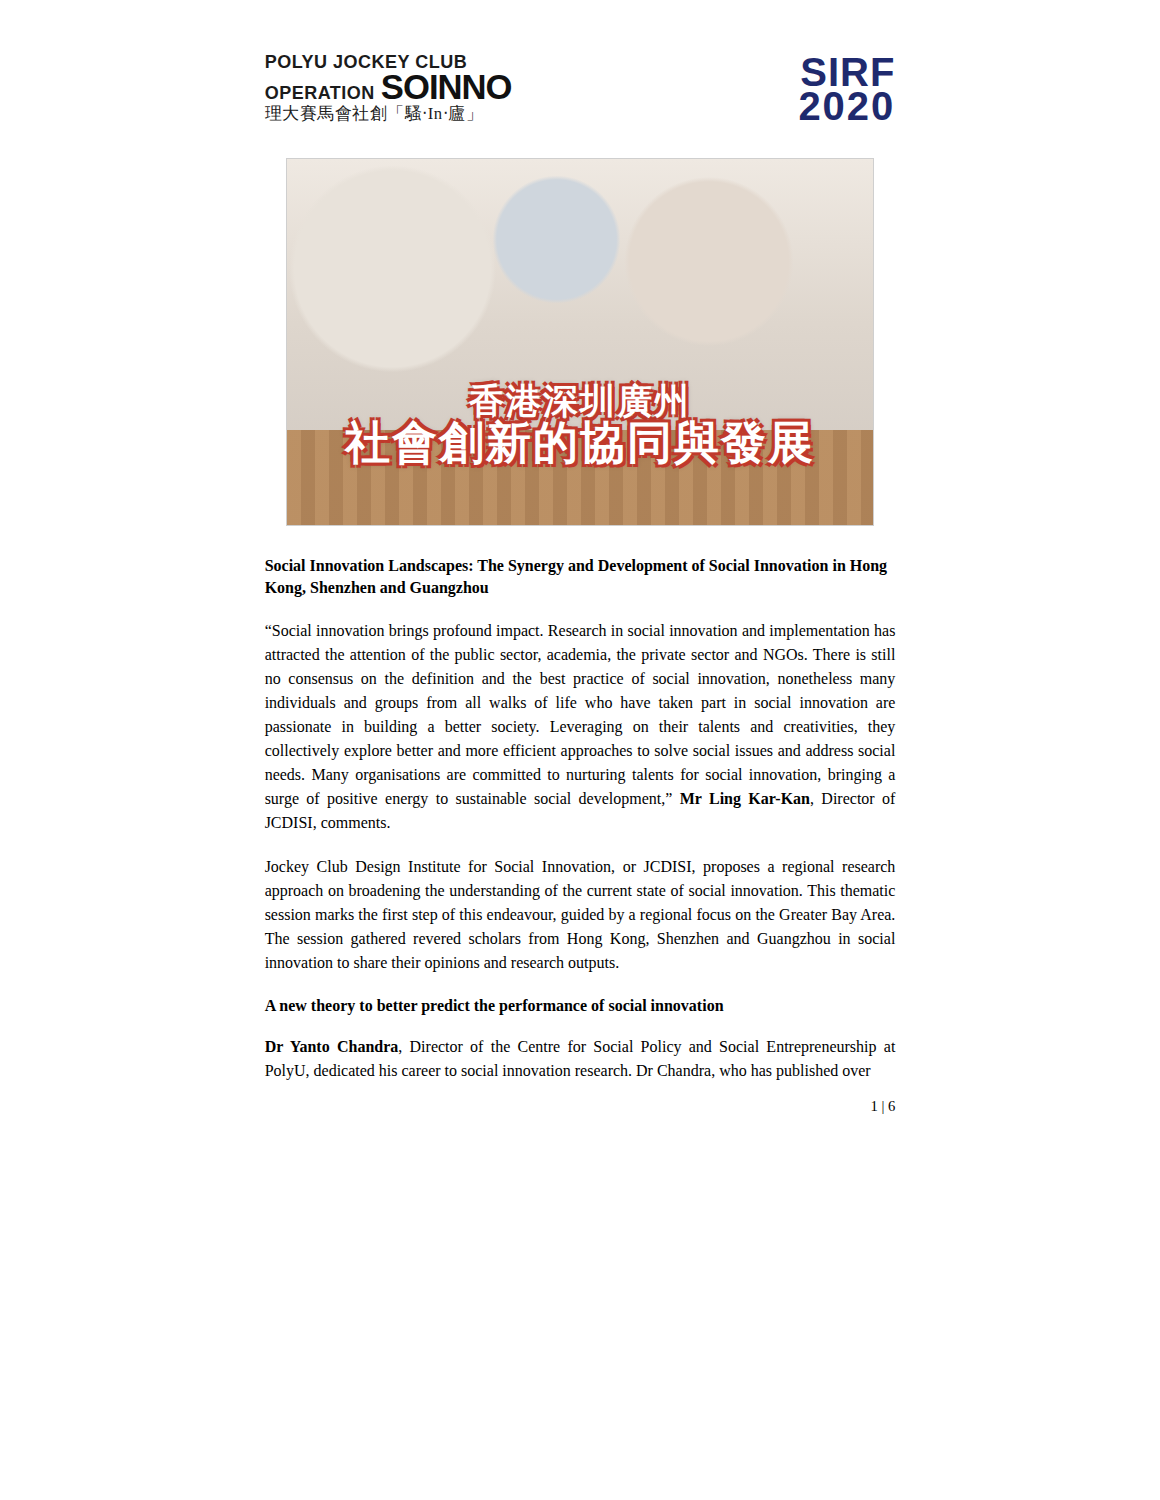POLYU JOCKEY CLUB
OPERATION SOINNO
理大賽馬會社創「騷‧In‧廬」
SIRF
2020
香港深圳廣州
社會創新的協同與發展
Social Innovation Landscapes: The Synergy and Development of Social Innovation in Hong Kong, Shenzhen and Guangzhou
“Social innovation brings profound impact. Research in social innovation and implementation has attracted the attention of the public sector, academia, the private sector and NGOs. There is still no consensus on the definition and the best practice of social innovation, nonetheless many individuals and groups from all walks of life who have taken part in social innovation are passionate in building a better society. Leveraging on their talents and creativities, they collectively explore better and more efficient approaches to solve social issues and address social needs. Many organisations are committed to nurturing talents for social innovation, bringing a surge of positive energy to sustainable social development,” Mr Ling Kar-Kan, Director of JCDISI, comments.
Jockey Club Design Institute for Social Innovation, or JCDISI, proposes a regional research approach on broadening the understanding of the current state of social innovation. This thematic session marks the first step of this endeavour, guided by a regional focus on the Greater Bay Area. The session gathered revered scholars from Hong Kong, Shenzhen and Guangzhou in social innovation to share their opinions and research outputs.
A new theory to better predict the performance of social innovation
Dr Yanto Chandra, Director of the Centre for Social Policy and Social Entrepreneurship at PolyU, dedicated his career to social innovation research. Dr Chandra, who has published over
1 | 6